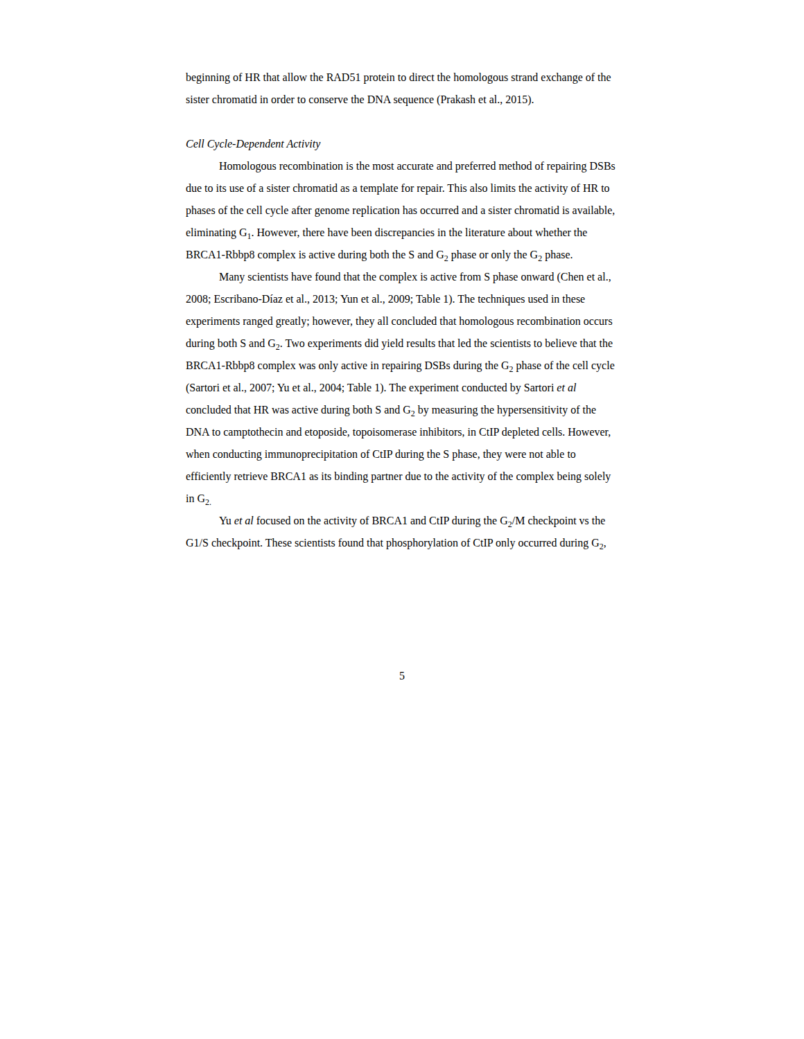beginning of HR that allow the RAD51 protein to direct the homologous strand exchange of the sister chromatid in order to conserve the DNA sequence (Prakash et al., 2015).
Cell Cycle-Dependent Activity
Homologous recombination is the most accurate and preferred method of repairing DSBs due to its use of a sister chromatid as a template for repair. This also limits the activity of HR to phases of the cell cycle after genome replication has occurred and a sister chromatid is available, eliminating G1. However, there have been discrepancies in the literature about whether the BRCA1-Rbbp8 complex is active during both the S and G2 phase or only the G2 phase.
Many scientists have found that the complex is active from S phase onward (Chen et al., 2008; Escribano-Díaz et al., 2013; Yun et al., 2009; Table 1). The techniques used in these experiments ranged greatly; however, they all concluded that homologous recombination occurs during both S and G2. Two experiments did yield results that led the scientists to believe that the BRCA1-Rbbp8 complex was only active in repairing DSBs during the G2 phase of the cell cycle (Sartori et al., 2007; Yu et al., 2004; Table 1). The experiment conducted by Sartori et al concluded that HR was active during both S and G2 by measuring the hypersensitivity of the DNA to camptothecin and etoposide, topoisomerase inhibitors, in CtIP depleted cells. However, when conducting immunoprecipitation of CtIP during the S phase, they were not able to efficiently retrieve BRCA1 as its binding partner due to the activity of the complex being solely in G2.
Yu et al focused on the activity of BRCA1 and CtIP during the G2/M checkpoint vs the G1/S checkpoint. These scientists found that phosphorylation of CtIP only occurred during G2,
5